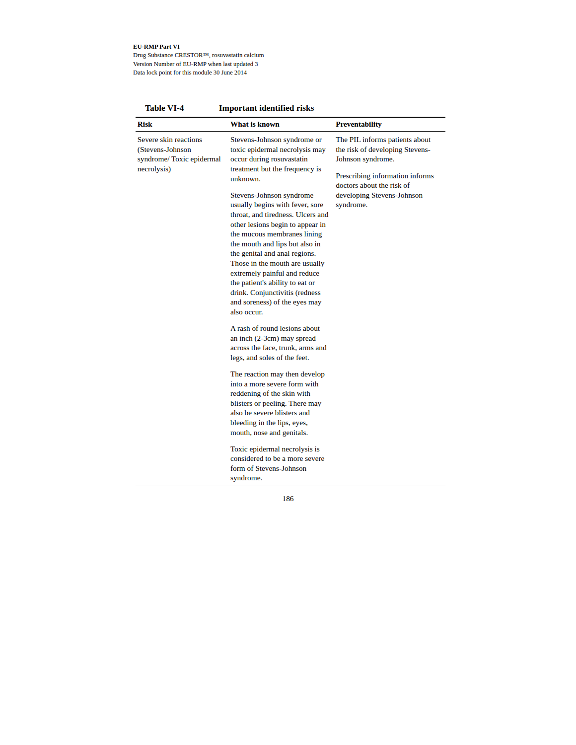EU-RMP Part VI
Drug Substance CRESTOR™, rosuvastatin calcium
Version Number of EU-RMP when last updated 3
Data lock point for this module 30 June 2014
Table VI-4 Important identified risks
| Risk | What is known | Preventability |
| --- | --- | --- |
| Severe skin reactions (Stevens-Johnson syndrome/ Toxic epidermal necrolysis) | Stevens-Johnson syndrome or toxic epidermal necrolysis may occur during rosuvastatin treatment but the frequency is unknown. Stevens-Johnson syndrome usually begins with fever, sore throat, and tiredness. Ulcers and other lesions begin to appear in the mucous membranes lining the mouth and lips but also in the genital and anal regions. Those in the mouth are usually extremely painful and reduce the patient's ability to eat or drink. Conjunctivitis (redness and soreness) of the eyes may also occur. A rash of round lesions about an inch (2-3cm) may spread across the face, trunk, arms and legs, and soles of the feet. The reaction may then develop into a more severe form with reddening of the skin with blisters or peeling. There may also be severe blisters and bleeding in the lips, eyes, mouth, nose and genitals. Toxic epidermal necrolysis is considered to be a more severe form of Stevens-Johnson syndrome. | The PIL informs patients about the risk of developing Stevens-Johnson syndrome. Prescribing information informs doctors about the risk of developing Stevens-Johnson syndrome. |
186